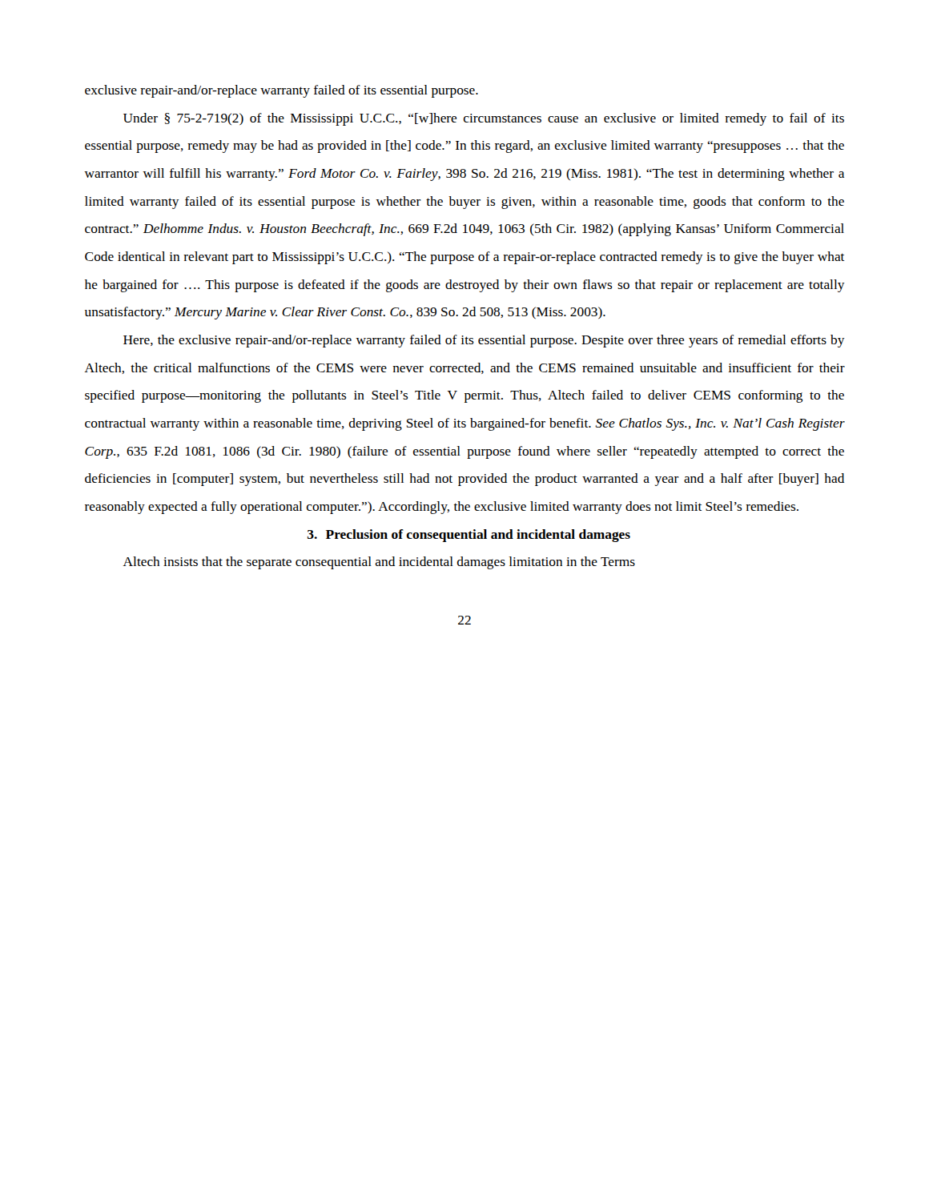exclusive repair-and/or-replace warranty failed of its essential purpose.
Under § 75-2-719(2) of the Mississippi U.C.C., “[w]here circumstances cause an exclusive or limited remedy to fail of its essential purpose, remedy may be had as provided in [the] code.” In this regard, an exclusive limited warranty “presupposes … that the warrantor will fulfill his warranty.” Ford Motor Co. v. Fairley, 398 So. 2d 216, 219 (Miss. 1981). “The test in determining whether a limited warranty failed of its essential purpose is whether the buyer is given, within a reasonable time, goods that conform to the contract.” Delhomme Indus. v. Houston Beechcraft, Inc., 669 F.2d 1049, 1063 (5th Cir. 1982) (applying Kansas’ Uniform Commercial Code identical in relevant part to Mississippi’s U.C.C.). “The purpose of a repair-or-replace contracted remedy is to give the buyer what he bargained for …. This purpose is defeated if the goods are destroyed by their own flaws so that repair or replacement are totally unsatisfactory.” Mercury Marine v. Clear River Const. Co., 839 So. 2d 508, 513 (Miss. 2003).
Here, the exclusive repair-and/or-replace warranty failed of its essential purpose. Despite over three years of remedial efforts by Altech, the critical malfunctions of the CEMS were never corrected, and the CEMS remained unsuitable and insufficient for their specified purpose—monitoring the pollutants in Steel’s Title V permit. Thus, Altech failed to deliver CEMS conforming to the contractual warranty within a reasonable time, depriving Steel of its bargained-for benefit. See Chatlos Sys., Inc. v. Nat’l Cash Register Corp., 635 F.2d 1081, 1086 (3d Cir. 1980) (failure of essential purpose found where seller “repeatedly attempted to correct the deficiencies in [computer] system, but nevertheless still had not provided the product warranted a year and a half after [buyer] had reasonably expected a fully operational computer.”). Accordingly, the exclusive limited warranty does not limit Steel’s remedies.
3. Preclusion of consequential and incidental damages
Altech insists that the separate consequential and incidental damages limitation in the Terms
22